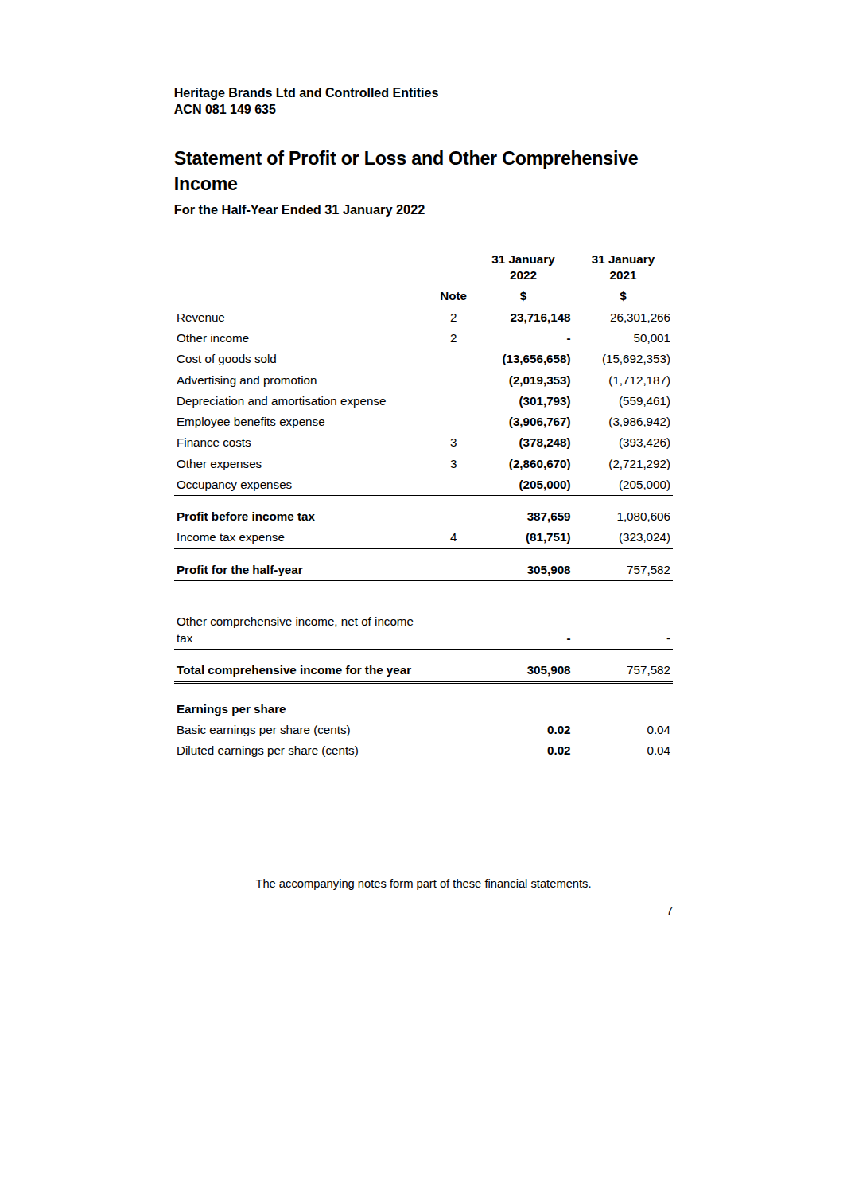Heritage Brands Ltd and Controlled Entities
ACN 081 149 635
Statement of Profit or Loss and Other Comprehensive Income
For the Half-Year Ended 31 January 2022
| | | 31 January 2022 | 31 January 2021 |
| --- | --- | --- | --- |
| | Note | $ | $ |
| Revenue | 2 | 23,716,148 | 26,301,266 |
| Other income | 2 | - | 50,001 |
| Cost of goods sold | | (13,656,658) | (15,692,353) |
| Advertising and promotion | | (2,019,353) | (1,712,187) |
| Depreciation and amortisation expense | | (301,793) | (559,461) |
| Employee benefits expense | | (3,906,767) | (3,986,942) |
| Finance costs | 3 | (378,248) | (393,426) |
| Other expenses | 3 | (2,860,670) | (2,721,292) |
| Occupancy expenses | | (205,000) | (205,000) |
| Profit before income tax | | 387,659 | 1,080,606 |
| Income tax expense | 4 | (81,751) | (323,024) |
| Profit for the half-year | | 305,908 | 757,582 |
| Other comprehensive income, net of income tax | | - | - |
| Total comprehensive income for the year | | 305,908 | 757,582 |
| Earnings per share | | | |
| Basic earnings per share (cents) | | 0.02 | 0.04 |
| Diluted earnings per share (cents) | | 0.02 | 0.04 |
The accompanying notes form part of these financial statements.
7